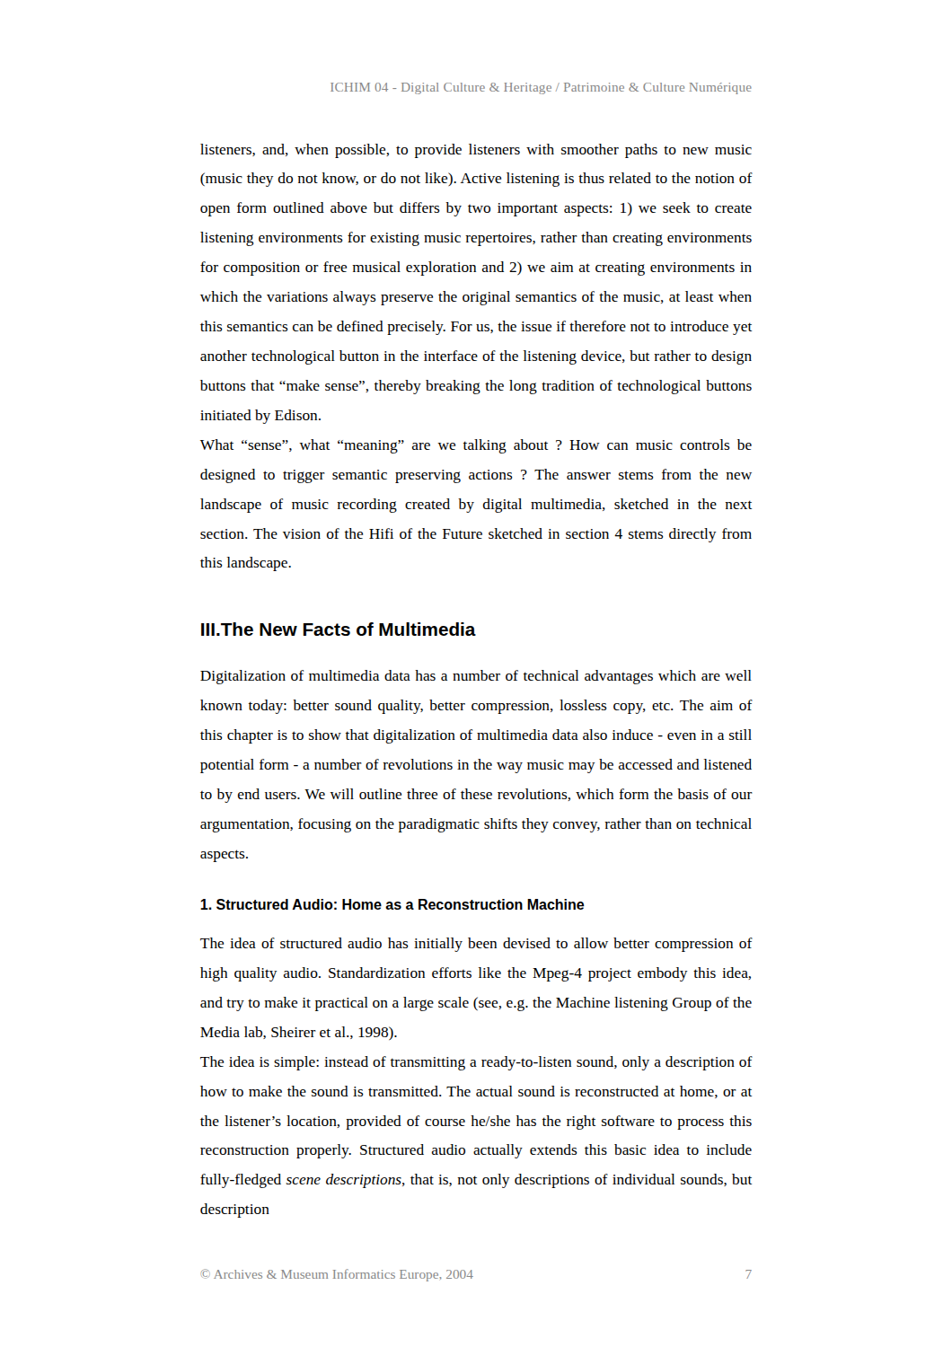ICHIM 04 - Digital Culture & Heritage / Patrimoine & Culture Numérique
listeners, and, when possible, to provide listeners with smoother paths to new music (music they do not know, or do not like). Active listening is thus related to the notion of open form outlined above but differs by two important aspects: 1) we seek to create listening environments for existing music repertoires, rather than creating environments for composition or free musical exploration and 2) we aim at creating environments in which the variations always preserve the original semantics of the music, at least when this semantics can be defined precisely. For us, the issue if therefore not to introduce yet another technological button in the interface of the listening device, but rather to design buttons that “make sense”, thereby breaking the long tradition of technological buttons initiated by Edison.
What “sense”, what “meaning” are we talking about ? How can music controls be designed to trigger semantic preserving actions ? The answer stems from the new landscape of music recording created by digital multimedia, sketched in the next section. The vision of the Hifi of the Future sketched in section 4 stems directly from this landscape.
III.The New Facts of Multimedia
Digitalization of multimedia data has a number of technical advantages which are well known today: better sound quality, better compression, lossless copy, etc. The aim of this chapter is to show that digitalization of multimedia data also induce - even in a still potential form - a number of revolutions in the way music may be accessed and listened to by end users. We will outline three of these revolutions, which form the basis of our argumentation, focusing on the paradigmatic shifts they convey, rather than on technical aspects.
1. Structured Audio: Home as a Reconstruction Machine
The idea of structured audio has initially been devised to allow better compression of high quality audio. Standardization efforts like the Mpeg-4 project embody this idea, and try to make it practical on a large scale (see, e.g. the Machine listening Group of the Media lab, Sheirer et al., 1998).
The idea is simple: instead of transmitting a ready-to-listen sound, only a description of how to make the sound is transmitted. The actual sound is reconstructed at home, or at the listener’s location, provided of course he/she has the right software to process this reconstruction properly. Structured audio actually extends this basic idea to include fully-fledged scene descriptions, that is, not only descriptions of individual sounds, but description
© Archives & Museum Informatics Europe, 2004 7